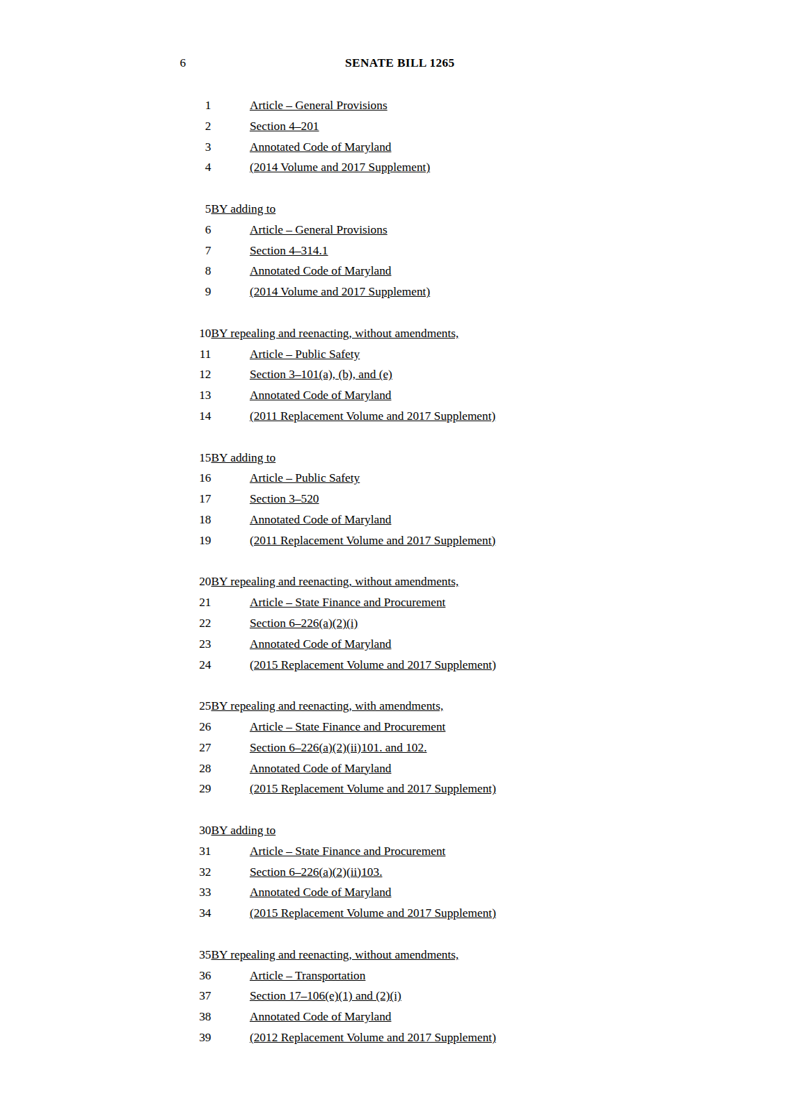6
SENATE BILL 1265
| 1 | Article – General Provisions |
| 2 | Section 4–201 |
| 3 | Annotated Code of Maryland |
| 4 | (2014 Volume and 2017 Supplement) |
| 5 | BY adding to |
| 6 | Article – General Provisions |
| 7 | Section 4–314.1 |
| 8 | Annotated Code of Maryland |
| 9 | (2014 Volume and 2017 Supplement) |
| 10 | BY repealing and reenacting, without amendments, |
| 11 | Article – Public Safety |
| 12 | Section 3–101(a), (b), and (e) |
| 13 | Annotated Code of Maryland |
| 14 | (2011 Replacement Volume and 2017 Supplement) |
| 15 | BY adding to |
| 16 | Article – Public Safety |
| 17 | Section 3–520 |
| 18 | Annotated Code of Maryland |
| 19 | (2011 Replacement Volume and 2017 Supplement) |
| 20 | BY repealing and reenacting, without amendments, |
| 21 | Article – State Finance and Procurement |
| 22 | Section 6–226(a)(2)(i) |
| 23 | Annotated Code of Maryland |
| 24 | (2015 Replacement Volume and 2017 Supplement) |
| 25 | BY repealing and reenacting, with amendments, |
| 26 | Article – State Finance and Procurement |
| 27 | Section 6–226(a)(2)(ii)101. and 102. |
| 28 | Annotated Code of Maryland |
| 29 | (2015 Replacement Volume and 2017 Supplement) |
| 30 | BY adding to |
| 31 | Article – State Finance and Procurement |
| 32 | Section 6–226(a)(2)(ii)103. |
| 33 | Annotated Code of Maryland |
| 34 | (2015 Replacement Volume and 2017 Supplement) |
| 35 | BY repealing and reenacting, without amendments, |
| 36 | Article – Transportation |
| 37 | Section 17–106(e)(1) and (2)(i) |
| 38 | Annotated Code of Maryland |
| 39 | (2012 Replacement Volume and 2017 Supplement) |